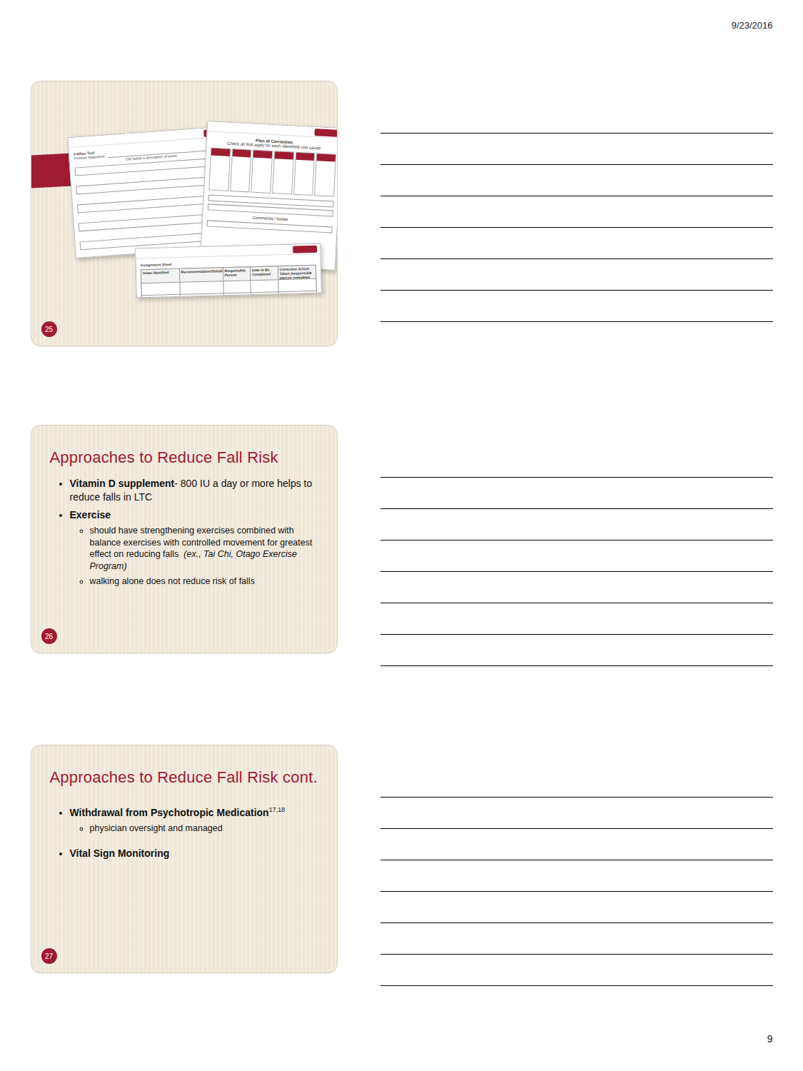9/23/2016
5 Whys Tool
Problem Statement:
Cite below a description of event
WHY?
WHY?
WHY?
WHY?
WHY?
ROOT CAUSE
⤷ ⤷ ⤷ ⤷ ⤷ ⤷
Plan of Correction
Check all that apply for each identified root cause
Comments / Notes
Assignment Sheet
Issue Identified
Recommendation/Solution
Responsible Person
Date to Be Completed
Corrective Action Taken (responsible person completes this section)
25
Approaches to Reduce Fall Risk
Vitamin D supplement- 800 IU a day or more helps to reduce falls in LTC
Exercise
should have strengthening exercises combined with balance exercises with controlled movement for greatest effect on reducing falls (ex., Tai Chi, Otago Exercise Program)
walking alone does not reduce risk of falls
26
Approaches to Reduce Fall Risk cont.
Withdrawal from Psychotropic Medication17,18
physician oversight and managed
Vital Sign Monitoring
27
9